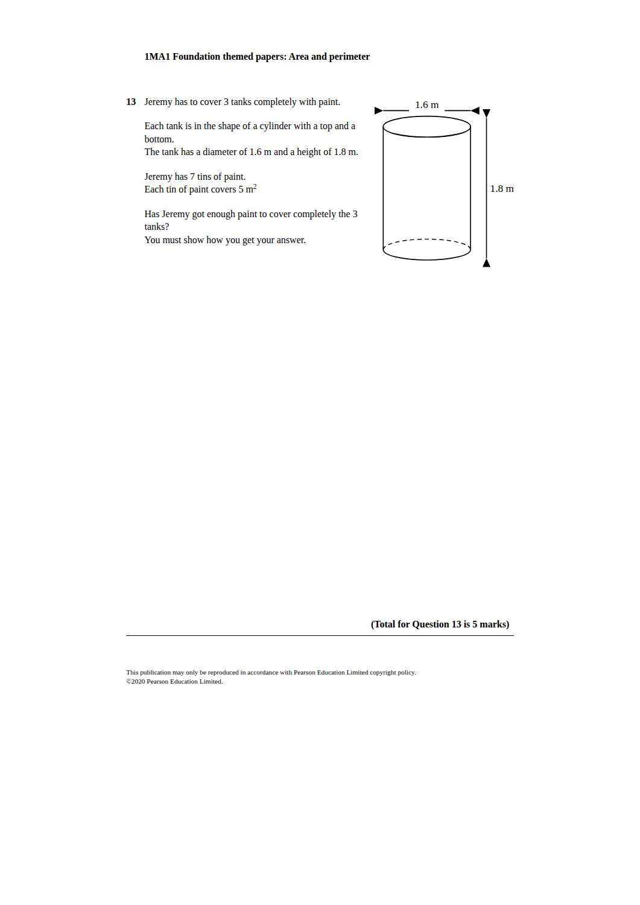1MA1 Foundation themed papers: Area and perimeter
13
Jeremy has to cover 3 tanks completely with paint.
Each tank is in the shape of a cylinder with a top and a bottom.
The tank has a diameter of 1.6 m and a height of 1.8 m.
Jeremy has 7 tins of paint.
Each tin of paint covers 5 m2
Has Jeremy got enough paint to cover completely the 3 tanks?
You must show how you get your answer.
1.6 m 1.8 m
(Total for Question 13 is 5 marks)
This publication may only be reproduced in accordance with Pearson Education Limited copyright policy.
©2020 Pearson Education Limited.